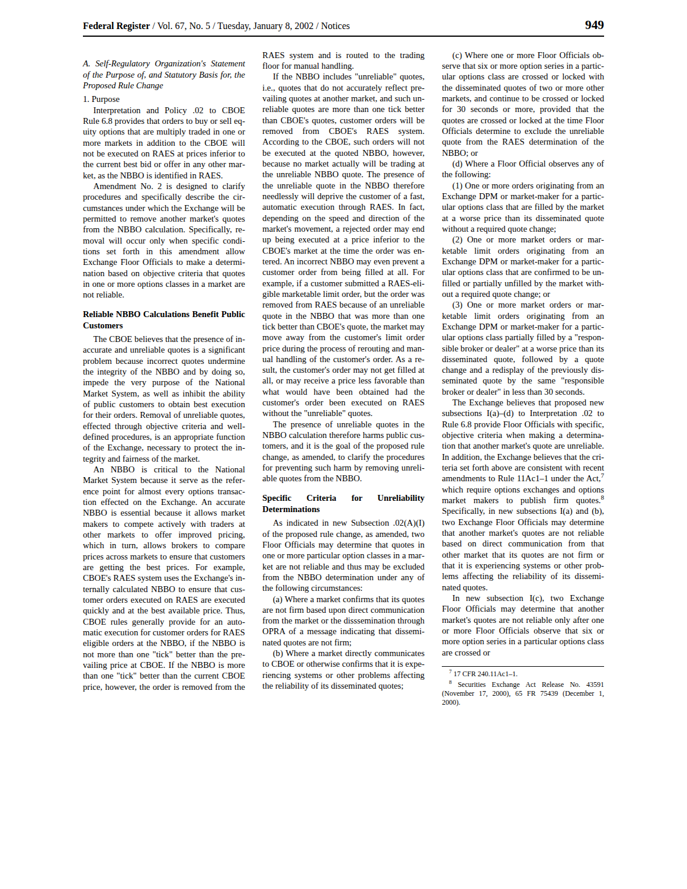Federal Register / Vol. 67, No. 5 / Tuesday, January 8, 2002 / Notices
949
A. Self-Regulatory Organization's Statement of the Purpose of, and Statutory Basis for, the Proposed Rule Change
1. Purpose
Interpretation and Policy .02 to CBOE Rule 6.8 provides that orders to buy or sell equity options that are multiply traded in one or more markets in addition to the CBOE will not be executed on RAES at prices inferior to the current best bid or offer in any other market, as the NBBO is identified in RAES.
Amendment No. 2 is designed to clarify procedures and specifically describe the circumstances under which the Exchange will be permitted to remove another market's quotes from the NBBO calculation. Specifically, removal will occur only when specific conditions set forth in this amendment allow Exchange Floor Officials to make a determination based on objective criteria that quotes in one or more options classes in a market are not reliable.
Reliable NBBO Calculations Benefit Public Customers
The CBOE believes that the presence of inaccurate and unreliable quotes is a significant problem because incorrect quotes undermine the integrity of the NBBO and by doing so, impede the very purpose of the National Market System, as well as inhibit the ability of public customers to obtain best execution for their orders. Removal of unreliable quotes, effected through objective criteria and well-defined procedures, is an appropriate function of the Exchange, necessary to protect the integrity and fairness of the market.
An NBBO is critical to the National Market System because it serve as the reference point for almost every options transaction effected on the Exchange. An accurate NBBO is essential because it allows market makers to compete actively with traders at other markets to offer improved pricing, which in turn, allows brokers to compare prices across markets to ensure that customers are getting the best prices. For example, CBOE's RAES system uses the Exchange's internally calculated NBBO to ensure that customer orders executed on RAES are executed quickly and at the best available price. Thus, CBOE rules generally provide for an automatic execution for customer orders for RAES eligible orders at the NBBO, if the NBBO is not more than one "tick" better than the prevailing price at CBOE. If the NBBO is more than one "tick" better than the current CBOE price, however, the order is removed from the RAES system and is routed to the trading floor for manual handling.
If the NBBO includes "unreliable" quotes, i.e., quotes that do not accurately reflect prevailing quotes at another market, and such unreliable quotes are more than one tick better than CBOE's quotes, customer orders will be removed from CBOE's RAES system. According to the CBOE, such orders will not be executed at the quoted NBBO, however, because no market actually will be trading at the unreliable NBBO quote. The presence of the unreliable quote in the NBBO therefore needlessly will deprive the customer of a fast, automatic execution through RAES. In fact, depending on the speed and direction of the market's movement, a rejected order may end up being executed at a price inferior to the CBOE's market at the time the order was entered. An incorrect NBBO may even prevent a customer order from being filled at all. For example, if a customer submitted a RAES-eligible marketable limit order, but the order was removed from RAES because of an unreliable quote in the NBBO that was more than one tick better than CBOE's quote, the market may move away from the customer's limit order price during the process of rerouting and manual handling of the customer's order. As a result, the customer's order may not get filled at all, or may receive a price less favorable than what would have been obtained had the customer's order been executed on RAES without the "unreliable" quotes.
The presence of unreliable quotes in the NBBO calculation therefore harms public customers, and it is the goal of the proposed rule change, as amended, to clarify the procedures for preventing such harm by removing unreliable quotes from the NBBO.
Specific Criteria for Unreliability Determinations
As indicated in new Subsection .02(A)(I) of the proposed rule change, as amended, two Floor Officials may determine that quotes in one or more particular option classes in a market are not reliable and thus may be excluded from the NBBO determination under any of the following circumstances:
(a) Where a market confirms that its quotes are not firm based upon direct communication from the market or the disssemination through OPRA of a message indicating that disseminated quotes are not firm;
(b) Where a market directly communicates to CBOE or otherwise confirms that it is experiencing systems or other problems affecting the reliability of its disseminated quotes;
(c) Where one or more Floor Officials observe that six or more option series in a particular options class are crossed or locked with the disseminated quotes of two or more other markets, and continue to be crossed or locked for 30 seconds or more, provided that the quotes are crossed or locked at the time Floor Officials determine to exclude the unreliable quote from the RAES determination of the NBBO; or
(d) Where a Floor Official observes any of the following:
(1) One or more orders originating from an Exchange DPM or market-maker for a particular options class that are filled by the market at a worse price than its disseminated quote without a required quote change;
(2) One or more market orders or marketable limit orders originating from an Exchange DPM or market-maker for a particular options class that are confirmed to be unfilled or partially unfilled by the market without a required quote change; or
(3) One or more market orders or marketable limit orders originating from an Exchange DPM or market-maker for a particular options class partially filled by a "responsible broker or dealer" at a worse price than its disseminated quote, followed by a quote change and a redisplay of the previously disseminated quote by the same "responsible broker or dealer" in less than 30 seconds.
The Exchange believes that proposed new subsections I(a)–(d) to Interpretation .02 to Rule 6.8 provide Floor Officials with specific, objective criteria when making a determination that another market's quote are unreliable. In addition, the Exchange believes that the criteria set forth above are consistent with recent amendments to Rule 11Ac1–1 under the Act,7 which require options exchanges and options market makers to publish firm quotes.8 Specifically, in new subsections I(a) and (b), two Exchange Floor Officials may determine that another market's quotes are not reliable based on direct communication from that other market that its quotes are not firm or that it is experiencing systems or other problems affecting the reliability of its disseminated quotes.
In new subsection I(c), two Exchange Floor Officials may determine that another market's quotes are not reliable only after one or more Floor Officials observe that six or more option series in a particular options class are crossed or
7 17 CFR 240.11Ac1–1.
8 Securities Exchange Act Release No. 43591 (November 17, 2000), 65 FR 75439 (December 1, 2000).